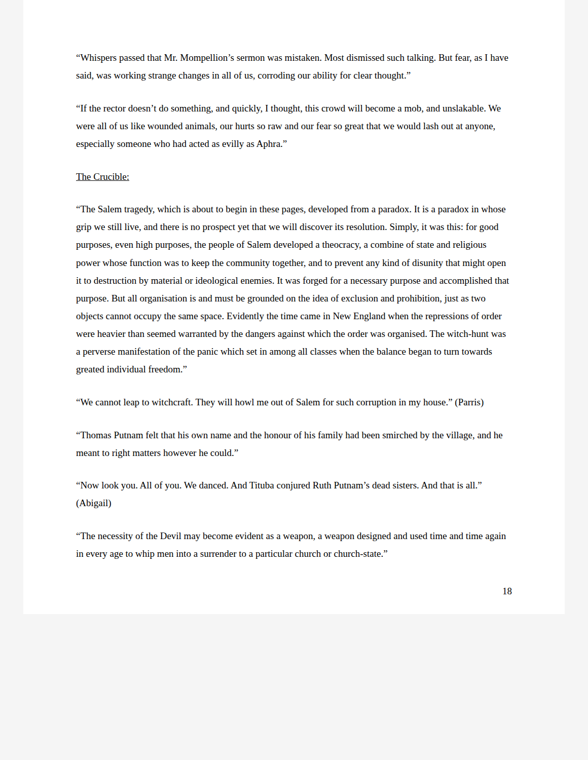“Whispers passed that Mr. Mompellion’s sermon was mistaken. Most dismissed such talking. But fear, as I have said, was working strange changes in all of us, corroding our ability for clear thought.”
“If the rector doesn’t do something, and quickly, I thought, this crowd will become a mob, and unslakable. We were all of us like wounded animals, our hurts so raw and our fear so great that we would lash out at anyone, especially someone who had acted as evilly as Aphra.”
The Crucible:
“The Salem tragedy, which is about to begin in these pages, developed from a paradox. It is a paradox in whose grip we still live, and there is no prospect yet that we will discover its resolution. Simply, it was this: for good purposes, even high purposes, the people of Salem developed a theocracy, a combine of state and religious power whose function was to keep the community together, and to prevent any kind of disunity that might open it to destruction by material or ideological enemies. It was forged for a necessary purpose and accomplished that purpose. But all organisation is and must be grounded on the idea of exclusion and prohibition, just as two objects cannot occupy the same space. Evidently the time came in New England when the repressions of order were heavier than seemed warranted by the dangers against which the order was organised. The witch-hunt was a perverse manifestation of the panic which set in among all classes when the balance began to turn towards greated individual freedom.”
“We cannot leap to witchcraft. They will howl me out of Salem for such corruption in my house.” (Parris)
“Thomas Putnam felt that his own name and the honour of his family had been smirched by the village, and he meant to right matters however he could.”
“Now look you. All of you. We danced. And Tituba conjured Ruth Putnam’s dead sisters. And that is all.” (Abigail)
“The necessity of the Devil may become evident as a weapon, a weapon designed and used time and time again in every age to whip men into a surrender to a particular church or church-state.”
18